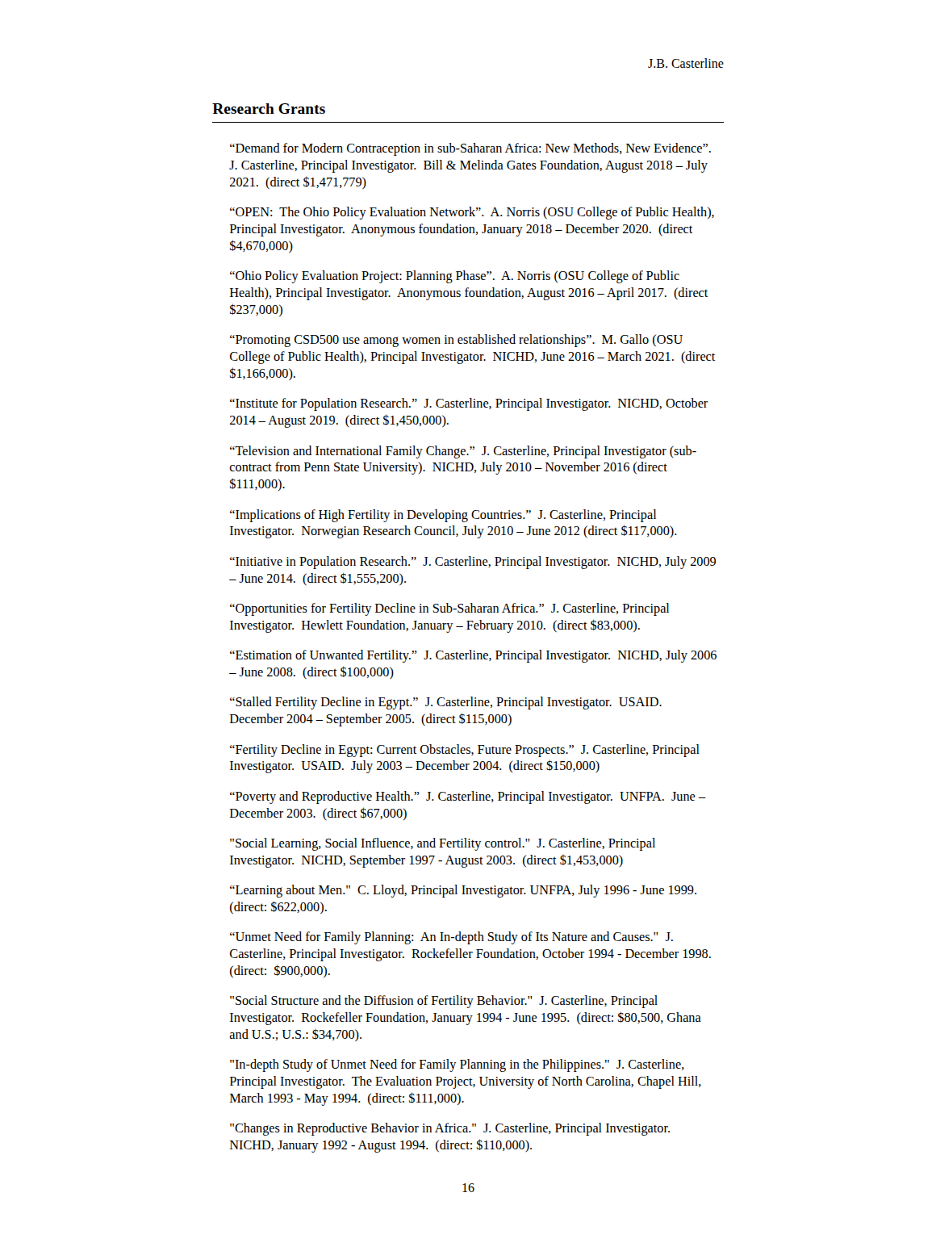J.B. Casterline
Research Grants
“Demand for Modern Contraception in sub-Saharan Africa: New Methods, New Evidence”. J. Casterline, Principal Investigator. Bill & Melinda Gates Foundation, August 2018 – July 2021. (direct $1,471,779)
“OPEN: The Ohio Policy Evaluation Network”. A. Norris (OSU College of Public Health), Principal Investigator. Anonymous foundation, January 2018 – December 2020. (direct $4,670,000)
“Ohio Policy Evaluation Project: Planning Phase”. A. Norris (OSU College of Public Health), Principal Investigator. Anonymous foundation, August 2016 – April 2017. (direct $237,000)
“Promoting CSD500 use among women in established relationships”. M. Gallo (OSU College of Public Health), Principal Investigator. NICHD, June 2016 – March 2021. (direct $1,166,000).
“Institute for Population Research.” J. Casterline, Principal Investigator. NICHD, October 2014 – August 2019. (direct $1,450,000).
“Television and International Family Change.” J. Casterline, Principal Investigator (sub-contract from Penn State University). NICHD, July 2010 – November 2016 (direct $111,000).
“Implications of High Fertility in Developing Countries.” J. Casterline, Principal Investigator. Norwegian Research Council, July 2010 – June 2012 (direct $117,000).
“Initiative in Population Research.” J. Casterline, Principal Investigator. NICHD, July 2009 – June 2014. (direct $1,555,200).
“Opportunities for Fertility Decline in Sub-Saharan Africa.” J. Casterline, Principal Investigator. Hewlett Foundation, January – February 2010. (direct $83,000).
“Estimation of Unwanted Fertility.” J. Casterline, Principal Investigator. NICHD, July 2006 – June 2008. (direct $100,000)
“Stalled Fertility Decline in Egypt.” J. Casterline, Principal Investigator. USAID. December 2004 – September 2005. (direct $115,000)
“Fertility Decline in Egypt: Current Obstacles, Future Prospects.” J. Casterline, Principal Investigator. USAID. July 2003 – December 2004. (direct $150,000)
“Poverty and Reproductive Health.” J. Casterline, Principal Investigator. UNFPA. June – December 2003. (direct $67,000)
"Social Learning, Social Influence, and Fertility control." J. Casterline, Principal Investigator. NICHD, September 1997 - August 2003. (direct $1,453,000)
“Learning about Men." C. Lloyd, Principal Investigator. UNFPA, July 1996 - June 1999. (direct: $622,000).
“Unmet Need for Family Planning: An In-depth Study of Its Nature and Causes." J. Casterline, Principal Investigator. Rockefeller Foundation, October 1994 - December 1998. (direct: $900,000).
"Social Structure and the Diffusion of Fertility Behavior." J. Casterline, Principal Investigator. Rockefeller Foundation, January 1994 - June 1995. (direct: $80,500, Ghana and U.S.; U.S.: $34,700).
"In-depth Study of Unmet Need for Family Planning in the Philippines." J. Casterline, Principal Investigator. The Evaluation Project, University of North Carolina, Chapel Hill, March 1993 - May 1994. (direct: $111,000).
"Changes in Reproductive Behavior in Africa." J. Casterline, Principal Investigator. NICHD, January 1992 - August 1994. (direct: $110,000).
16